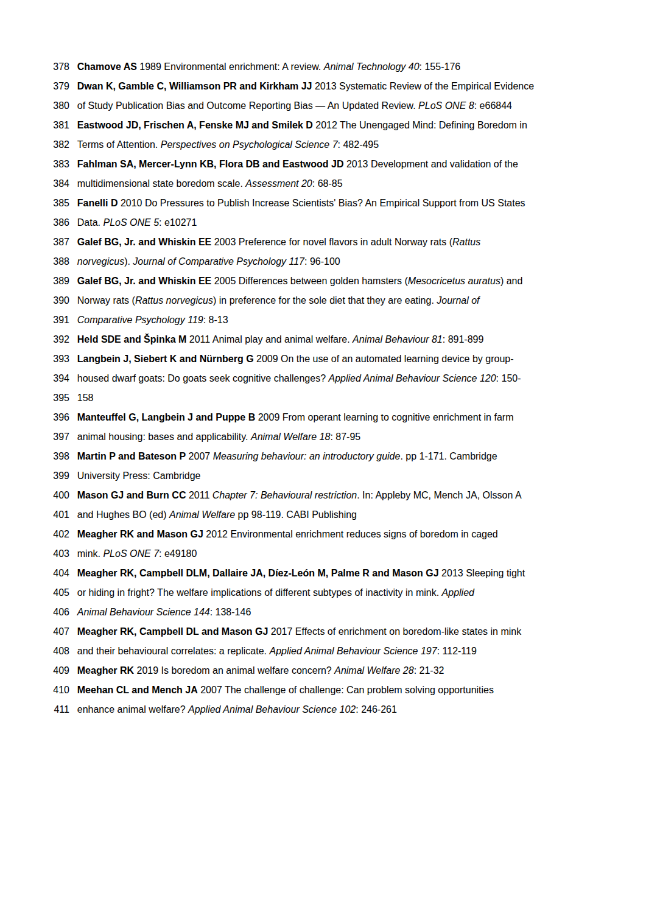Chamove AS 1989 Environmental enrichment: A review. Animal Technology 40: 155-176
Dwan K, Gamble C, Williamson PR and Kirkham JJ 2013 Systematic Review of the Empirical Evidence
of Study Publication Bias and Outcome Reporting Bias — An Updated Review. PLoS ONE 8: e66844
Eastwood JD, Frischen A, Fenske MJ and Smilek D 2012 The Unengaged Mind: Defining Boredom in
Terms of Attention. Perspectives on Psychological Science 7: 482-495
Fahlman SA, Mercer-Lynn KB, Flora DB and Eastwood JD 2013 Development and validation of the
multidimensional state boredom scale. Assessment 20: 68-85
Fanelli D 2010 Do Pressures to Publish Increase Scientists' Bias? An Empirical Support from US States
Data. PLoS ONE 5: e10271
Galef BG, Jr. and Whiskin EE 2003 Preference for novel flavors in adult Norway rats (Rattus
norvegicus). Journal of Comparative Psychology 117: 96-100
Galef BG, Jr. and Whiskin EE 2005 Differences between golden hamsters (Mesocricetus auratus) and
Norway rats (Rattus norvegicus) in preference for the sole diet that they are eating. Journal of
Comparative Psychology 119: 8-13
Held SDE and Špinka M 2011 Animal play and animal welfare. Animal Behaviour 81: 891-899
Langbein J, Siebert K and Nürnberg G 2009 On the use of an automated learning device by group-
housed dwarf goats: Do goats seek cognitive challenges? Applied Animal Behaviour Science 120: 150-
158
Manteuffel G, Langbein J and Puppe B 2009 From operant learning to cognitive enrichment in farm
animal housing: bases and applicability. Animal Welfare 18: 87-95
Martin P and Bateson P 2007 Measuring behaviour: an introductory guide. pp 1-171. Cambridge
University Press: Cambridge
Mason GJ and Burn CC 2011 Chapter 7: Behavioural restriction. In: Appleby MC, Mench JA, Olsson A
and Hughes BO (ed) Animal Welfare pp 98-119. CABI Publishing
Meagher RK and Mason GJ 2012 Environmental enrichment reduces signs of boredom in caged
mink. PLoS ONE 7: e49180
Meagher RK, Campbell DLM, Dallaire JA, Díez-León M, Palme R and Mason GJ 2013 Sleeping tight
or hiding in fright? The welfare implications of different subtypes of inactivity in mink. Applied
Animal Behaviour Science 144: 138-146
Meagher RK, Campbell DL and Mason GJ 2017 Effects of enrichment on boredom-like states in mink
and their behavioural correlates: a replicate. Applied Animal Behaviour Science 197: 112-119
Meagher RK 2019 Is boredom an animal welfare concern? Animal Welfare 28: 21-32
Meehan CL and Mench JA 2007 The challenge of challenge: Can problem solving opportunities
enhance animal welfare? Applied Animal Behaviour Science 102: 246-261